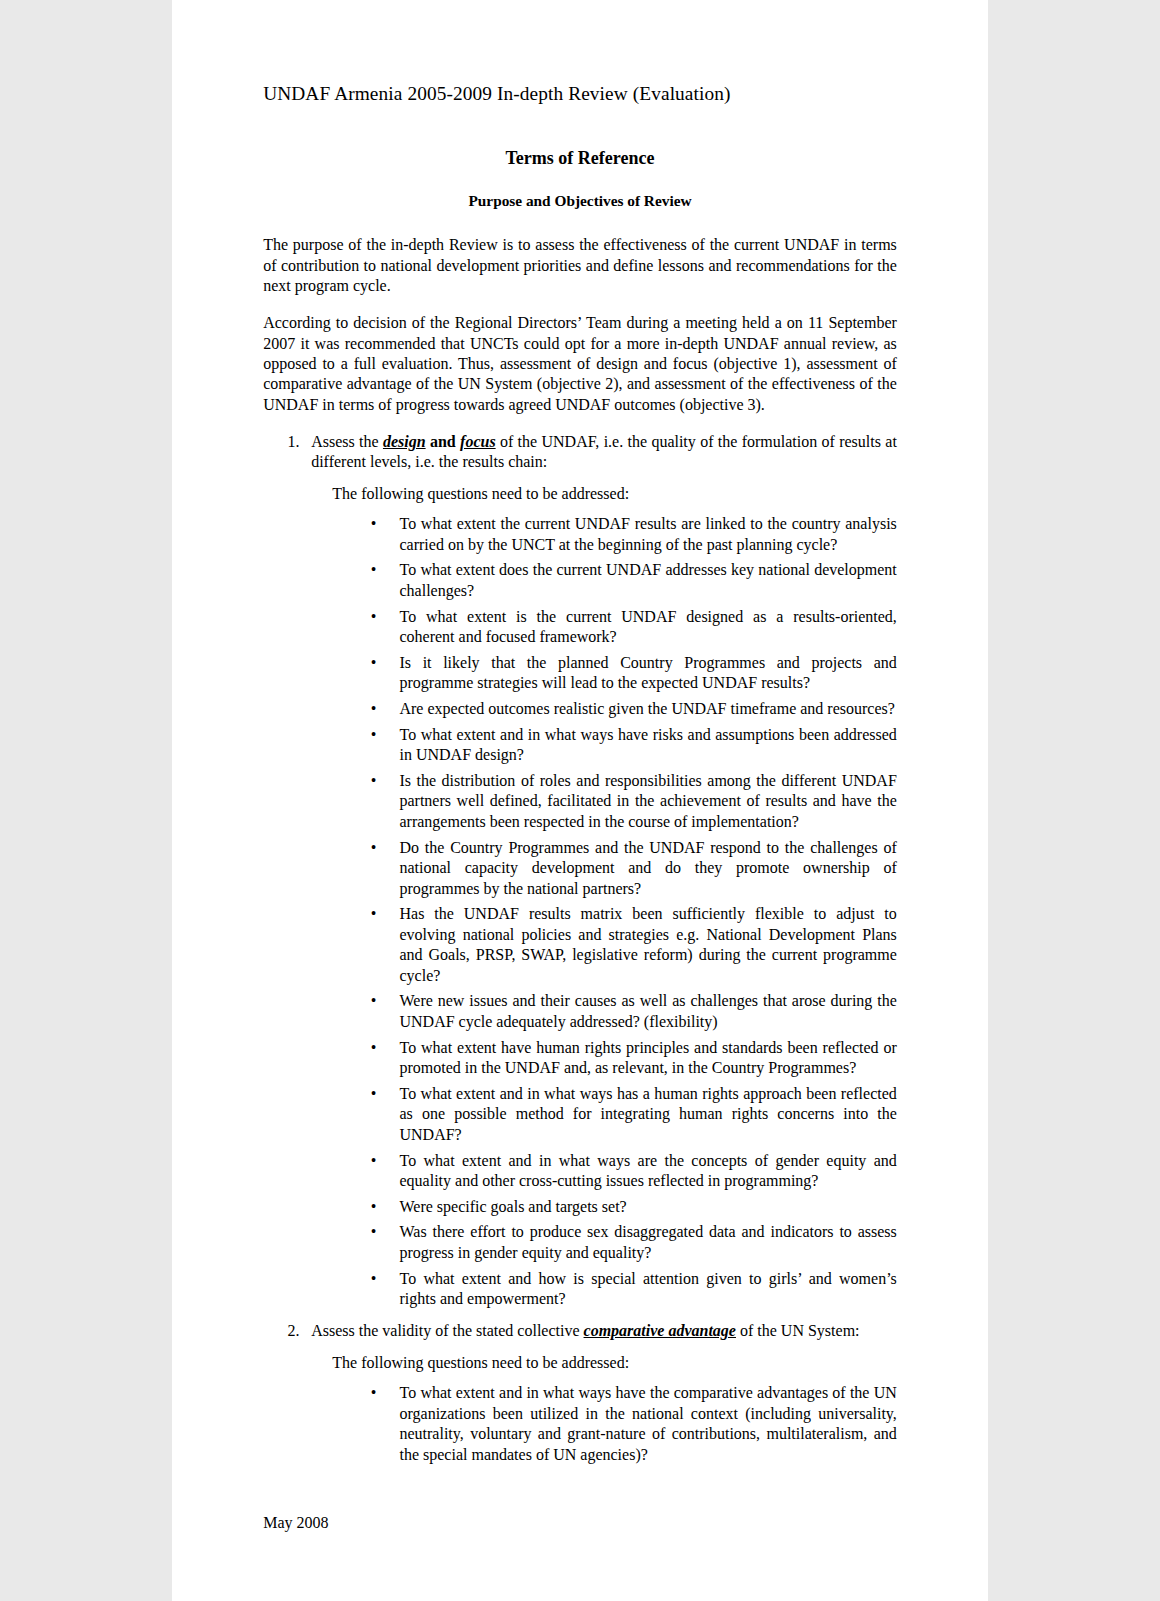UNDAF Armenia 2005-2009 In-depth Review (Evaluation)
Terms of Reference
Purpose and Objectives of Review
The purpose of the in-depth Review is to assess the effectiveness of the current UNDAF in terms of contribution to national development priorities and define lessons and recommendations for the next program cycle.
According to decision of the Regional Directors’ Team during a meeting held a on 11 September 2007 it was recommended that UNCTs could opt for a more in-depth UNDAF annual review, as opposed to a full evaluation. Thus, assessment of design and focus (objective 1), assessment of comparative advantage of the UN System (objective 2), and assessment of the effectiveness of the UNDAF in terms of progress towards agreed UNDAF outcomes (objective 3).
Assess the design and focus of the UNDAF, i.e. the quality of the formulation of results at different levels, i.e. the results chain:
The following questions need to be addressed:
To what extent the current UNDAF results are linked to the country analysis carried on by the UNCT at the beginning of the past planning cycle?
To what extent does the current UNDAF addresses key national development challenges?
To what extent is the current UNDAF designed as a results-oriented, coherent and focused framework?
Is it likely that the planned Country Programmes and projects and programme strategies will lead to the expected UNDAF results?
Are expected outcomes realistic given the UNDAF timeframe and resources?
To what extent and in what ways have risks and assumptions been addressed in UNDAF design?
Is the distribution of roles and responsibilities among the different UNDAF partners well defined, facilitated in the achievement of results and have the arrangements been respected in the course of implementation?
Do the Country Programmes and the UNDAF respond to the challenges of national capacity development and do they promote ownership of programmes by the national partners?
Has the UNDAF results matrix been sufficiently flexible to adjust to evolving national policies and strategies e.g. National Development Plans and Goals, PRSP, SWAP, legislative reform) during the current programme cycle?
Were new issues and their causes as well as challenges that arose during the UNDAF cycle adequately addressed? (flexibility)
To what extent have human rights principles and standards been reflected or promoted in the UNDAF and, as relevant, in the Country Programmes?
To what extent and in what ways has a human rights approach been reflected as one possible method for integrating human rights concerns into the UNDAF?
To what extent and in what ways are the concepts of gender equity and equality and other cross-cutting issues reflected in programming?
Were specific goals and targets set?
Was there effort to produce sex disaggregated data and indicators to assess progress in gender equity and equality?
To what extent and how is special attention given to girls’ and women’s rights and empowerment?
Assess the validity of the stated collective comparative advantage of the UN System:
The following questions need to be addressed:
To what extent and in what ways have the comparative advantages of the UN organizations been utilized in the national context (including universality, neutrality, voluntary and grant-nature of contributions, multilateralism, and the special mandates of UN agencies)?
May 2008